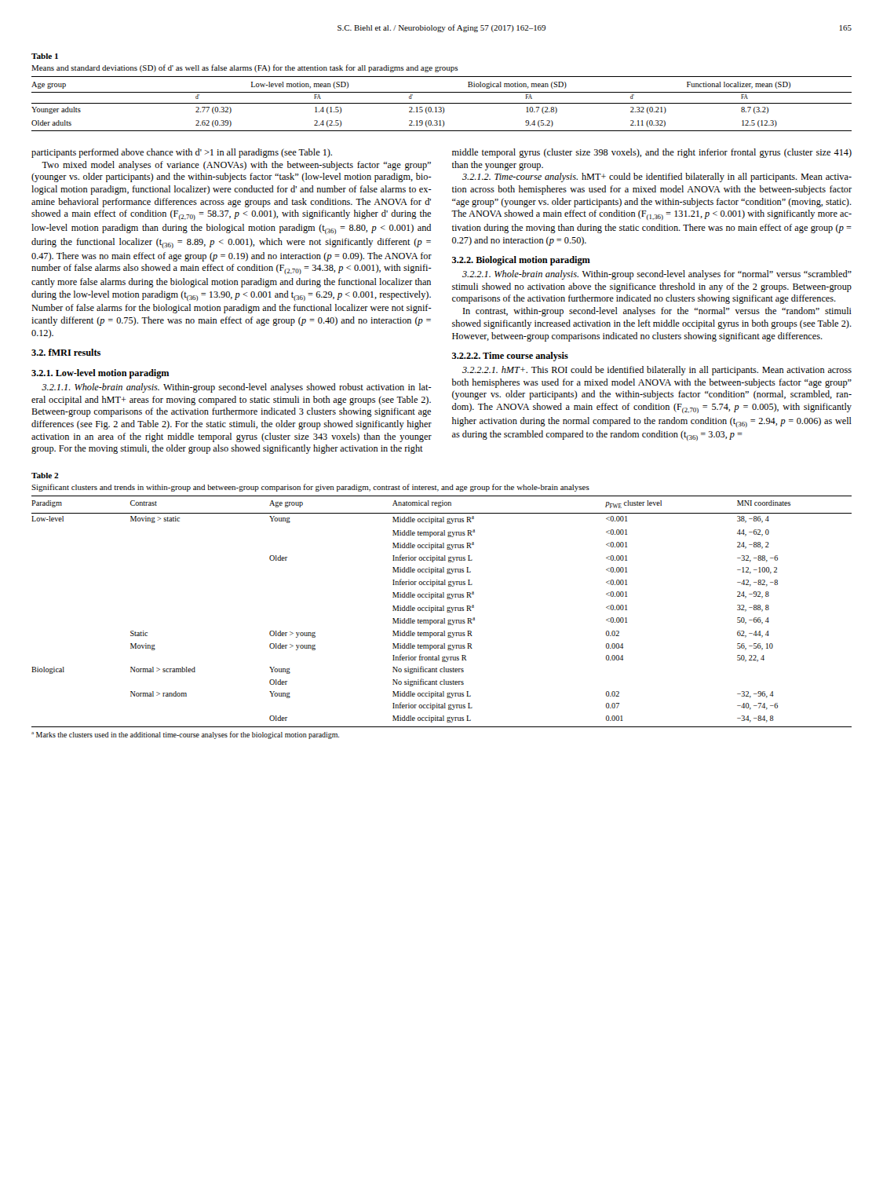S.C. Biehl et al. / Neurobiology of Aging 57 (2017) 162–169 165
Table 1
Means and standard deviations (SD) of d' as well as false alarms (FA) for the attention task for all paradigms and age groups
| Age group | Low-level motion, mean (SD) | Biological motion, mean (SD) | Functional localizer, mean (SD) |
| --- | --- | --- | --- |
| | d' | FA | d' | FA | d' | FA |
| Younger adults | 2.77 (0.32) | 1.4 (1.5) | 2.15 (0.13) | 10.7 (2.8) | 2.32 (0.21) | 8.7 (3.2) |
| Older adults | 2.62 (0.39) | 2.4 (2.5) | 2.19 (0.31) | 9.4 (5.2) | 2.11 (0.32) | 12.5 (12.3) |
participants performed above chance with d' >1 in all paradigms (see Table 1).
Two mixed model analyses of variance (ANOVAs) with the between-subjects factor “age group” (younger vs. older participants) and the within-subjects factor “task” (low-level motion paradigm, biological motion paradigm, functional localizer) were conducted for d' and number of false alarms to examine behavioral performance differences across age groups and task conditions. The ANOVA for d' showed a main effect of condition (F(2,70) = 58.37, p < 0.001), with significantly higher d' during the low-level motion paradigm than during the biological motion paradigm (t(36) = 8.80, p < 0.001) and during the functional localizer (t(36) = 8.89, p < 0.001), which were not significantly different (p = 0.47). There was no main effect of age group (p = 0.19) and no interaction (p = 0.09). The ANOVA for number of false alarms also showed a main effect of condition (F(2,70) = 34.38, p < 0.001), with significantly more false alarms during the biological motion paradigm and during the functional localizer than during the low-level motion paradigm (t(36) = 13.90, p < 0.001 and t(36) = 6.29, p < 0.001, respectively). Number of false alarms for the biological motion paradigm and the functional localizer were not significantly different (p = 0.75). There was no main effect of age group (p = 0.40) and no interaction (p = 0.12).
3.2. fMRI results
3.2.1. Low-level motion paradigm
3.2.1.1. Whole-brain analysis. Within-group second-level analyses showed robust activation in lateral occipital and hMT+ areas for moving compared to static stimuli in both age groups (see Table 2). Between-group comparisons of the activation furthermore indicated 3 clusters showing significant age differences (see Fig. 2 and Table 2). For the static stimuli, the older group showed significantly higher activation in an area of the right middle temporal gyrus (cluster size 343 voxels) than the younger group. For the moving stimuli, the older group also showed significantly higher activation in the right
middle temporal gyrus (cluster size 398 voxels), and the right inferior frontal gyrus (cluster size 414) than the younger group.
3.2.1.2. Time-course analysis. hMT+ could be identified bilaterally in all participants. Mean activation across both hemispheres was used for a mixed model ANOVA with the between-subjects factor “age group” (younger vs. older participants) and the within-subjects factor “condition” (moving, static). The ANOVA showed a main effect of condition (F(1,36) = 131.21, p < 0.001) with significantly more activation during the moving than during the static condition. There was no main effect of age group (p = 0.27) and no interaction (p = 0.50).
3.2.2. Biological motion paradigm
3.2.2.1. Whole-brain analysis. Within-group second-level analyses for “normal” versus “scrambled” stimuli showed no activation above the significance threshold in any of the 2 groups. Between-group comparisons of the activation furthermore indicated no clusters showing significant age differences.
In contrast, within-group second-level analyses for the “normal” versus the “random” stimuli showed significantly increased activation in the left middle occipital gyrus in both groups (see Table 2). However, between-group comparisons indicated no clusters showing significant age differences.
3.2.2.2. Time course analysis
3.2.2.2.1. hMT+. This ROI could be identified bilaterally in all participants. Mean activation across both hemispheres was used for a mixed model ANOVA with the between-subjects factor “age group” (younger vs. older participants) and the within-subjects factor “condition” (normal, scrambled, random). The ANOVA showed a main effect of condition (F(2,70) = 5.74, p = 0.005), with significantly higher activation during the normal compared to the random condition (t(36) = 2.94, p = 0.006) as well as during the scrambled compared to the random condition (t(36) = 3.03, p =
Table 2
Significant clusters and trends in within-group and between-group comparison for given paradigm, contrast of interest, and age group for the whole-brain analyses
| Paradigm | Contrast | Age group | Anatomical region | p FWE cluster level | MNI coordinates |
| --- | --- | --- | --- | --- | --- |
| Low-level | Moving > static | Young | Middle occipital gyrus R a | <0.001 | 38, −86, 4 |
| | | | Middle temporal gyrus R a | <0.001 | 44, −62, 0 |
| | | | Middle occipital gyrus R a | <0.001 | 24, −88, 2 |
| | | Older | Inferior occipital gyrus L | <0.001 | −32, −88, −6 |
| | | | Middle occipital gyrus L | <0.001 | −12, −100, 2 |
| | | | Inferior occipital gyrus L | <0.001 | −42, −82, −8 |
| | | | Middle occipital gyrus R a | <0.001 | 24, −92, 8 |
| | | | Middle occipital gyrus R a | <0.001 | 32, −88, 8 |
| | | | Middle temporal gyrus R a | <0.001 | 50, −66, 4 |
| | Static | Older > young | Middle temporal gyrus R | 0.02 | 62, −44, 4 |
| | Moving | Older > young | Middle temporal gyrus R | 0.004 | 56, −56, 10 |
| | | | Inferior frontal gyrus R | 0.004 | 50, 22, 4 |
| Biological | Normal > scrambled | Young | No significant clusters | | |
| | | Older | No significant clusters | | |
| | Normal > random | Young | Middle occipital gyrus L | 0.02 | −32, −96, 4 |
| | | | Inferior occipital gyrus L | 0.07 | −40, −74, −6 |
| | | Older | Middle occipital gyrus L | 0.001 | −34, −84, 8 |
a Marks the clusters used in the additional time-course analyses for the biological motion paradigm.